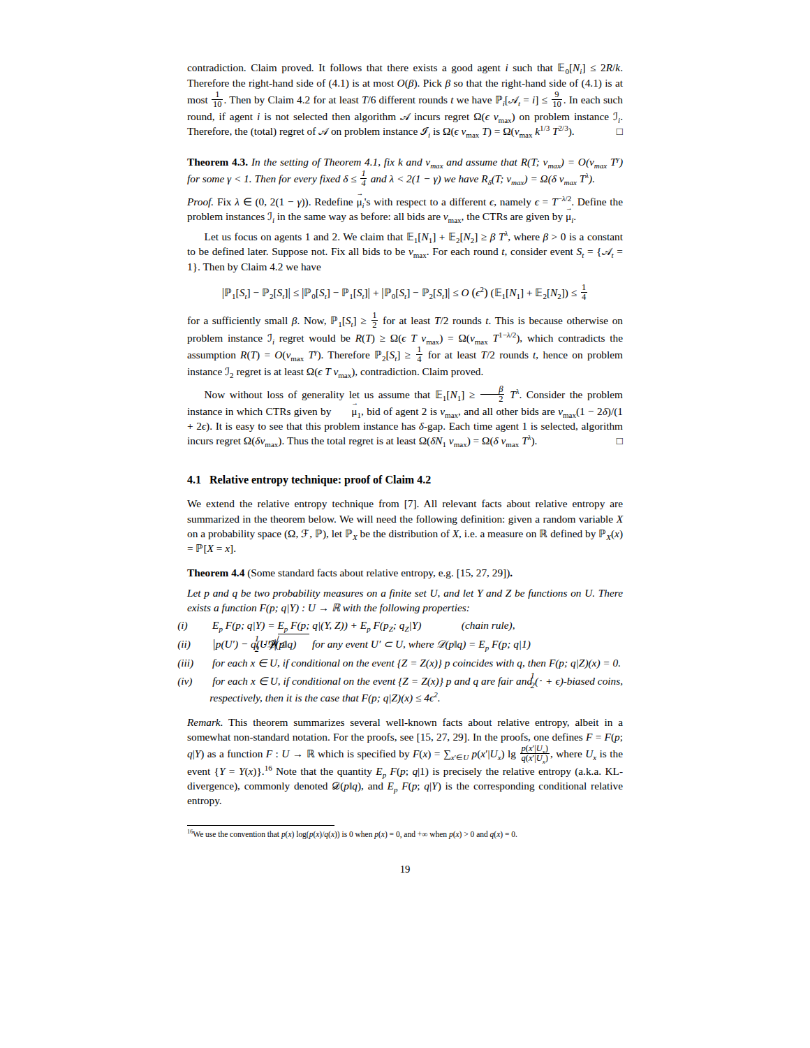contradiction. Claim proved. It follows that there exists a good agent i such that 𝔼0[Ni] ≤ 2R/k. Therefore the right-hand side of (4.1) is at most O(β). Pick β so that the right-hand side of (4.1) is at most 110. Then by Claim 4.2 for at least T/6 different rounds t we have ℙi[𝒜t = i] ≤ 910. In each such round, if agent i is not selected then algorithm 𝒜 incurs regret Ω(ϵ vmax) on problem instance ℐi. Therefore, the (total) regret of 𝒜 on problem instance ℐi is Ω(ϵ vmax T) = Ω(vmax k1/3 T2/3). □
Theorem 4.3. In the setting of Theorem 4.1, fix k and vmax and assume that R(T; vmax) = O(vmax Tγ) for some γ < 1. Then for every fixed δ ≤ 14 and λ < 2(1 − γ) we have Rδ(T; vmax) = Ω(δ vmax Tλ).
Proof. Fix λ ∈ (0, 2(1 − γ)). Redefine μi's with respect to a different ϵ, namely ϵ = T−λ/2. Define the problem instances ℐi in the same way as before: all bids are vmax, the CTRs are given by μi.
Let us focus on agents 1 and 2. We claim that 𝔼1[N1] + 𝔼2[N2] ≥ β Tλ, where β > 0 is a constant to be defined later. Suppose not. Fix all bids to be vmax. For each round t, consider event St = {𝒜t = 1}. Then by Claim 4.2 we have
|ℙ1[St] − ℙ2[St]| ≤ |ℙ0[St] − ℙ1[St]| + |ℙ0[St] − ℙ2[St]| ≤ O (ϵ2) (𝔼1[N1] + 𝔼2[N2]) ≤ 14
for a sufficiently small β. Now, ℙ1[St] ≥ 12 for at least T/2 rounds t. This is because otherwise on problem instance ℐi regret would be R(T) ≥ Ω(ϵ T vmax) = Ω(vmax T1−λ/2), which contradicts the assumption R(T) = O(vmax Tγ). Therefore ℙ2[St] ≥ 14 for at least T/2 rounds t, hence on problem instance ℐ2 regret is at least Ω(ϵ T vmax), contradiction. Claim proved.
Now without loss of generality let us assume that 𝔼1[N1] ≥ β 2 Tλ. Consider the problem instance in which CTRs given by μ1, bid of agent 2 is vmax, and all other bids are vmax(1 − 2δ)/(1 + 2ϵ). It is easy to see that this problem instance has δ-gap. Each time agent 1 is selected, algorithm incurs regret Ω(δvmax). Thus the total regret is at least Ω(δN1 vmax) = Ω(δ vmax Tλ). □
4.1 Relative entropy technique: proof of Claim 4.2
We extend the relative entropy technique from [7]. All relevant facts about relative entropy are summarized in the theorem below. We will need the following definition: given a random variable X on a probability space (Ω, ℱ, ℙ), let ℙX be the distribution of X, i.e. a measure on ℝ defined by ℙX(x) = ℙ[X = x].
Theorem 4.4 (Some standard facts about relative entropy, e.g. [15, 27, 29]).
Let p and q be two probability measures on a finite set U, and let Y and Z be functions on U. There exists a function F(p; q|Y) : U → ℝ with the following properties:
(i) Ep F(p; q|Y) = Ep F(p; q|(Y, Z)) + Ep F(pZ; qZ|Y) (chain rule),
(ii) |p(U′) − q(U′)| ≤ 12 𝒟(p‖q) for any event U′ ⊂ U, where 𝒟(p‖q) = Ep F(p; q|1)
(iii) for each x ∈ U, if conditional on the event {Z = Z(x)} p coincides with q, then F(p; q|Z)(x) = 0.
(iv) for each x ∈ U, if conditional on the event {Z = Z(x)} p and q are fair and (12 + ϵ)-biased coins, respectively, then it is the case that F(p; q|Z)(x) ≤ 4ϵ2.
Remark. This theorem summarizes several well-known facts about relative entropy, albeit in a somewhat non-standard notation. For the proofs, see [15, 27, 29]. In the proofs, one defines F = F(p; q|Y) as a function F : U → ℝ which is specified by F(x) = ∑x′∈U p(x′|Ux) lg p(x′|Ux) q(x′|Ux), where Ux is the event {Y = Y(x)}.16 Note that the quantity Ep F(p; q|1) is precisely the relative entropy (a.k.a. KL-divergence), commonly denoted 𝒟(p‖q), and Ep F(p; q|Y) is the corresponding conditional relative entropy.
16We use the convention that p(x) log(p(x)/q(x)) is 0 when p(x) = 0, and +∞ when p(x) > 0 and q(x) = 0.
19